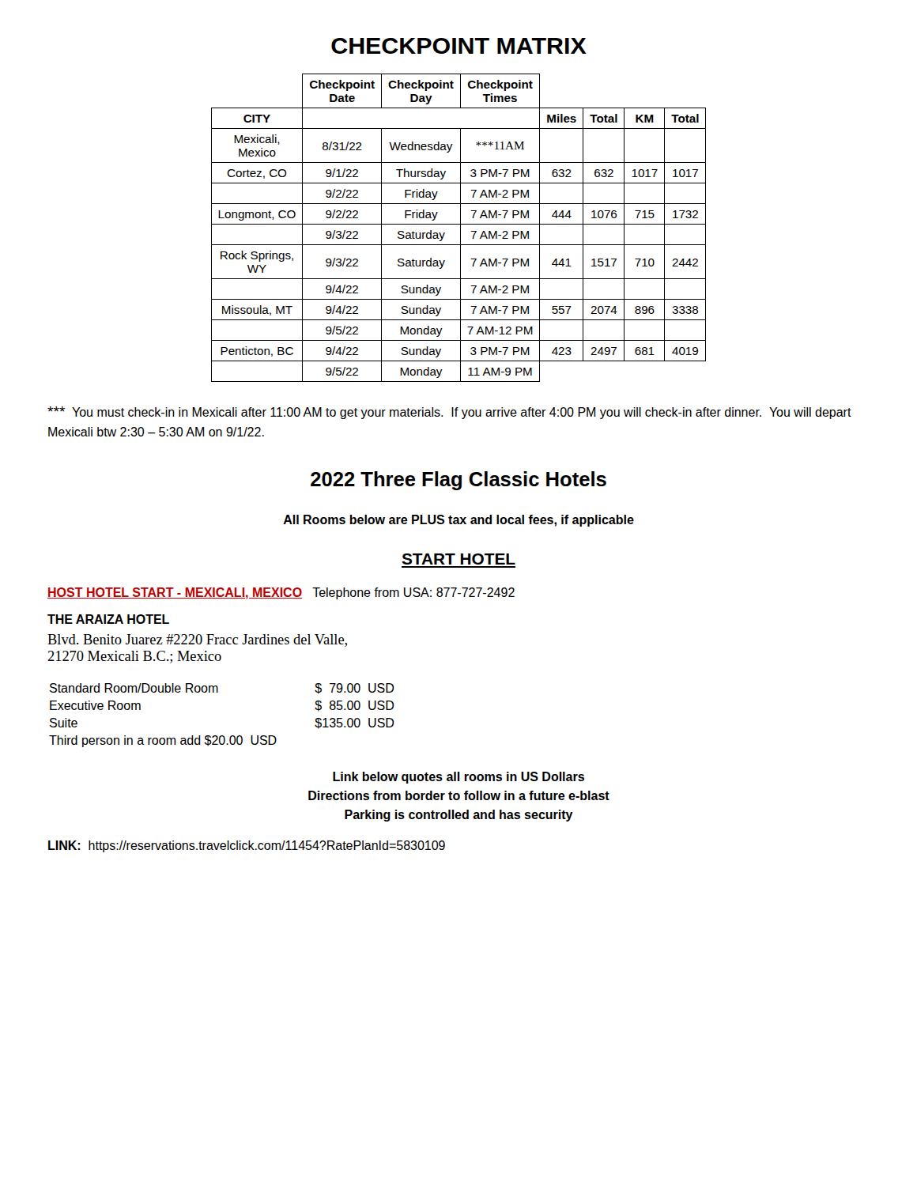CHECKPOINT MATRIX
| | Checkpoint Date | Checkpoint Day | Checkpoint Times | | | | |
| CITY | | | | Miles | Total | KM | Total |
| Mexicali, Mexico | 8/31/22 | Wednesday | ***11AM | | | | |
| Cortez, CO | 9/1/22 | Thursday | 3 PM-7 PM | 632 | 632 | 1017 | 1017 |
| | 9/2/22 | Friday | 7 AM-2 PM | | | | |
| Longmont, CO | 9/2/22 | Friday | 7 AM-7 PM | 444 | 1076 | 715 | 1732 |
| | 9/3/22 | Saturday | 7 AM-2 PM | | | | |
| Rock Springs, WY | 9/3/22 | Saturday | 7 AM-7 PM | 441 | 1517 | 710 | 2442 |
| | 9/4/22 | Sunday | 7 AM-2 PM | | | | |
| Missoula, MT | 9/4/22 | Sunday | 7 AM-7 PM | 557 | 2074 | 896 | 3338 |
| | 9/5/22 | Monday | 7 AM-12 PM | | | | |
| Penticton, BC | 9/4/22 | Sunday | 3 PM-7 PM | 423 | 2497 | 681 | 4019 |
| | 9/5/22 | Monday | 11 AM-9 PM | | | | |
*** You must check-in in Mexicali after 11:00 AM to get your materials. If you arrive after 4:00 PM you will check-in after dinner. You will depart Mexicali btw 2:30 – 5:30 AM on 9/1/22.
2022 Three Flag Classic Hotels
All Rooms below are PLUS tax and local fees, if applicable
START HOTEL
HOST HOTEL START - MEXICALI, MEXICO Telephone from USA: 877-727-2492
THE ARAIZA HOTEL
Blvd. Benito Juarez #2220 Fracc Jardines del Valle,
21270 Mexicali B.C.; Mexico
| Standard Room/Double Room | $ 79.00 USD |
| Executive Room | $ 85.00 USD |
| Suite | $135.00 USD |
| Third person in a room add $20.00 USD |
Link below quotes all rooms in US Dollars
Directions from border to follow in a future e-blast
Parking is controlled and has security
LINK: https://reservations.travelclick.com/11454?RatePlanId=5830109